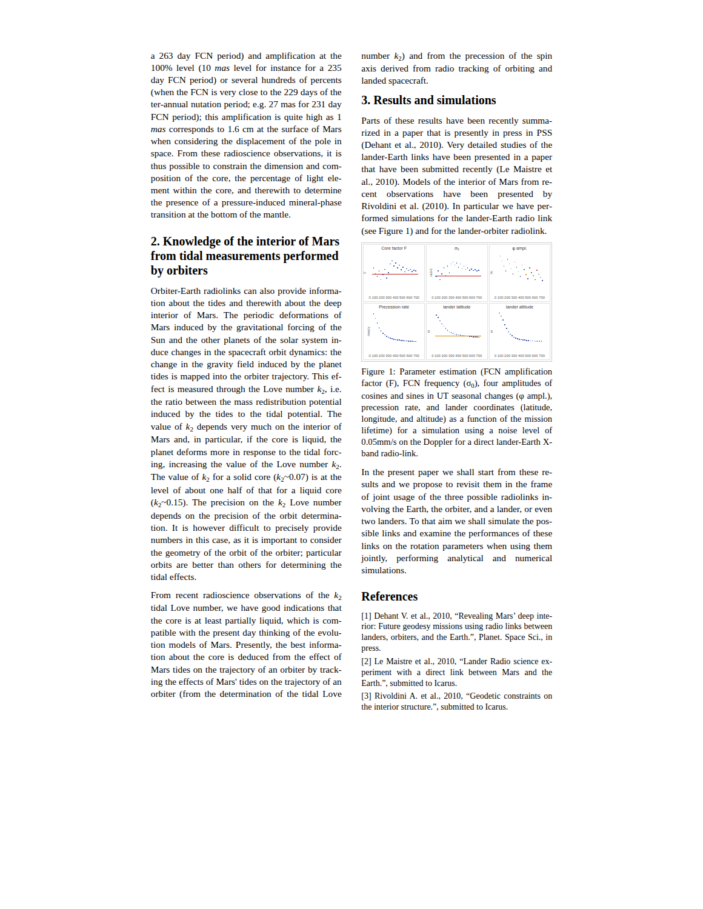a 263 day FCN period) and amplification at the 100% level (10 mas level for instance for a 235 day FCN period) or several hundreds of percents (when the FCN is very close to the 229 days of the ter-annual nutation period; e.g. 27 mas for 231 day FCN period); this amplification is quite high as 1 mas corresponds to 1.6 cm at the surface of Mars when considering the displacement of the pole in space. From these radioscience observations, it is thus possible to constrain the dimension and composition of the core, the percentage of light element within the core, and therewith to determine the presence of a pressure-induced mineral-phase transition at the bottom of the mantle.
2. Knowledge of the interior of Mars from tidal measurements performed by orbiters
Orbiter-Earth radiolinks can also provide information about the tides and therewith about the deep interior of Mars. The periodic deformations of Mars induced by the gravitational forcing of the Sun and the other planets of the solar system induce changes in the spacecraft orbit dynamics: the change in the gravity field induced by the planet tides is mapped into the orbiter trajectory. This effect is measured through the Love number k2, i.e. the ratio between the mass redistribution potential induced by the tides to the tidal potential. The value of k2 depends very much on the interior of Mars and, in particular, if the core is liquid, the planet deforms more in response to the tidal forcing, increasing the value of the Love number k2. The value of k2 for a solid core (k2~0.07) is at the level of about one half of that for a liquid core (k2~0.15). The precision on the k2 Love number depends on the precision of the orbit determination. It is however difficult to precisely provide numbers in this case, as it is important to consider the geometry of the orbit of the orbiter; particular orbits are better than others for determining the tidal effects.
From recent radioscience observations of the k2 tidal Love number, we have good indications that the core is at least partially liquid, which is compatible with the present day thinking of the evolution models of Mars. Presently, the best information about the core is deduced from the effect of Mars tides on the trajectory of an orbiter by tracking the effects of Mars' tides on the trajectory of an orbiter (from the determination of the tidal Love number k2) and from the precession of the spin axis derived from radio tracking of orbiting and landed spacecraft.
3. Results and simulations
Parts of these results have been recently summarized in a paper that is presently in press in PSS (Dehant et al., 2010). Very detailed studies of the lander-Earth links have been presented in a paper that have been submitted recently (Le Maistre et al., 2010). Models of the interior of Mars from recent observations have been presented by Rivoldini et al. (2010). In particular we have performed simulations for the lander-Earth radio link (see Figure 1) and for the lander-orbiter radiolink.
Core factor F
F
0 100 200 300 400 500 600 700
σ0
rad/d
0 100 200 300 400 500 600 700
φ ampl.
%
0 100 200 300 400 500 600 700
Precession rate
mas/y
0 100 200 300 400 500 600 700
lander latitude
m
0 100 200 300 400 500 600 700
lander altitude
m
0 100 200 300 400 500 600 700
Figure 1: Parameter estimation (FCN amplification factor (F), FCN frequency (σ0), four amplitudes of cosines and sines in UT seasonal changes (φ ampl.), precession rate, and lander coordinates (latitude, longitude, and altitude) as a function of the mission lifetime) for a simulation using a noise level of 0.05mm/s on the Doppler for a direct lander-Earth X-band radio-link.
In the present paper we shall start from these results and we propose to revisit them in the frame of joint usage of the three possible radiolinks involving the Earth, the orbiter, and a lander, or even two landers. To that aim we shall simulate the possible links and examine the performances of these links on the rotation parameters when using them jointly, performing analytical and numerical simulations.
References
[1] Dehant V. et al., 2010, “Revealing Mars’ deep interior: Future geodesy missions using radio links between landers, orbiters, and the Earth.”, Planet. Space Sci., in press.
[2] Le Maistre et al., 2010, “Lander Radio science experiment with a direct link between Mars and the Earth.”, submitted to Icarus.
[3] Rivoldini A. et al., 2010, “Geodetic constraints on the interior structure.”, submitted to Icarus.